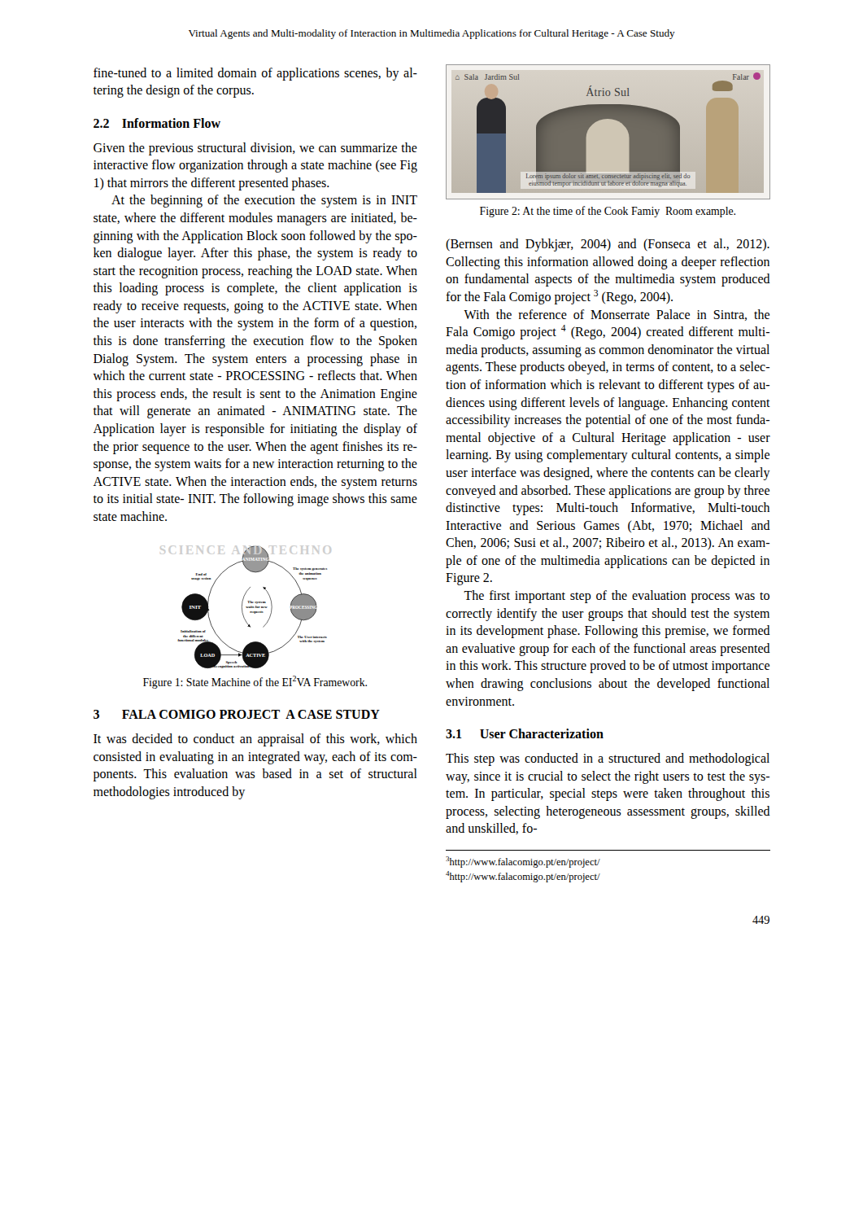Virtual Agents and Multi-modality of Interaction in Multimedia Applications for Cultural Heritage - A Case Study
fine-tuned to a limited domain of applications scenes, by altering the design of the corpus.
2.2 Information Flow
Given the previous structural division, we can summarize the interactive flow organization through a state machine (see Fig 1) that mirrors the different presented phases.
At the beginning of the execution the system is in INIT state, where the different modules managers are initiated, beginning with the Application Block soon followed by the spoken dialogue layer. After this phase, the system is ready to start the recognition process, reaching the LOAD state. When this loading process is complete, the client application is ready to receive requests, going to the ACTIVE state. When the user interacts with the system in the form of a question, this is done transferring the execution flow to the Spoken Dialog System. The system enters a processing phase in which the current state - PROCESSING - reflects that. When this process ends, the result is sent to the Animation Engine that will generate an animated - ANIMATING state. The Application layer is responsible for initiating the display of the prior sequence to the user. When the agent finishes its response, the system waits for a new interaction returning to the ACTIVE state. When the interaction ends, the system returns to its initial state- INIT. The following image shows this same state machine.
SCIENCE AND TECHNO
ANIMATING PROCESSING ACTIVE LOAD INIT End of usage sesion The system generates the animation sequence The system waits for new requests The User interacts with the system Initialization of the different functional modules Speech Recognition activation
Figure 1: State Machine of the EI2VA Framework.
3 FALA COMIGO PROJECT A CASE STUDY
It was decided to conduct an appraisal of this work, which consisted in evaluating in an integrated way, each of its components. This evaluation was based in a set of structural methodologies introduced by
⌂ Sala Jardim Sul Falar
Átrio Sul
Lorem ipsum dolor sit amet, consectetur adipiscing elit, sed do eiusmod tempor incididunt ut labore et dolore magna aliqua.
Figure 2: At the time of the Cook Famiy Room example.
(Bernsen and Dybkjær, 2004) and (Fonseca et al., 2012). Collecting this information allowed doing a deeper reflection on fundamental aspects of the multimedia system produced for the Fala Comigo project 3 (Rego, 2004).
With the reference of Monserrate Palace in Sintra, the Fala Comigo project 4 (Rego, 2004) created different multimedia products, assuming as common denominator the virtual agents. These products obeyed, in terms of content, to a selection of information which is relevant to different types of audiences using different levels of language. Enhancing content accessibility increases the potential of one of the most fundamental objective of a Cultural Heritage application - user learning. By using complementary cultural contents, a simple user interface was designed, where the contents can be clearly conveyed and absorbed. These applications are group by three distinctive types: Multi-touch Informative, Multi-touch Interactive and Serious Games (Abt, 1970; Michael and Chen, 2006; Susi et al., 2007; Ribeiro et al., 2013). An example of one of the multimedia applications can be depicted in Figure 2.
The first important step of the evaluation process was to correctly identify the user groups that should test the system in its development phase. Following this premise, we formed an evaluative group for each of the functional areas presented in this work. This structure proved to be of utmost importance when drawing conclusions about the developed functional environment.
3.1 User Characterization
This step was conducted in a structured and methodological way, since it is crucial to select the right users to test the system. In particular, special steps were taken throughout this process, selecting heterogeneous assessment groups, skilled and unskilled, fo-
3http://www.falacomigo.pt/en/project/
4http://www.falacomigo.pt/en/project/
449